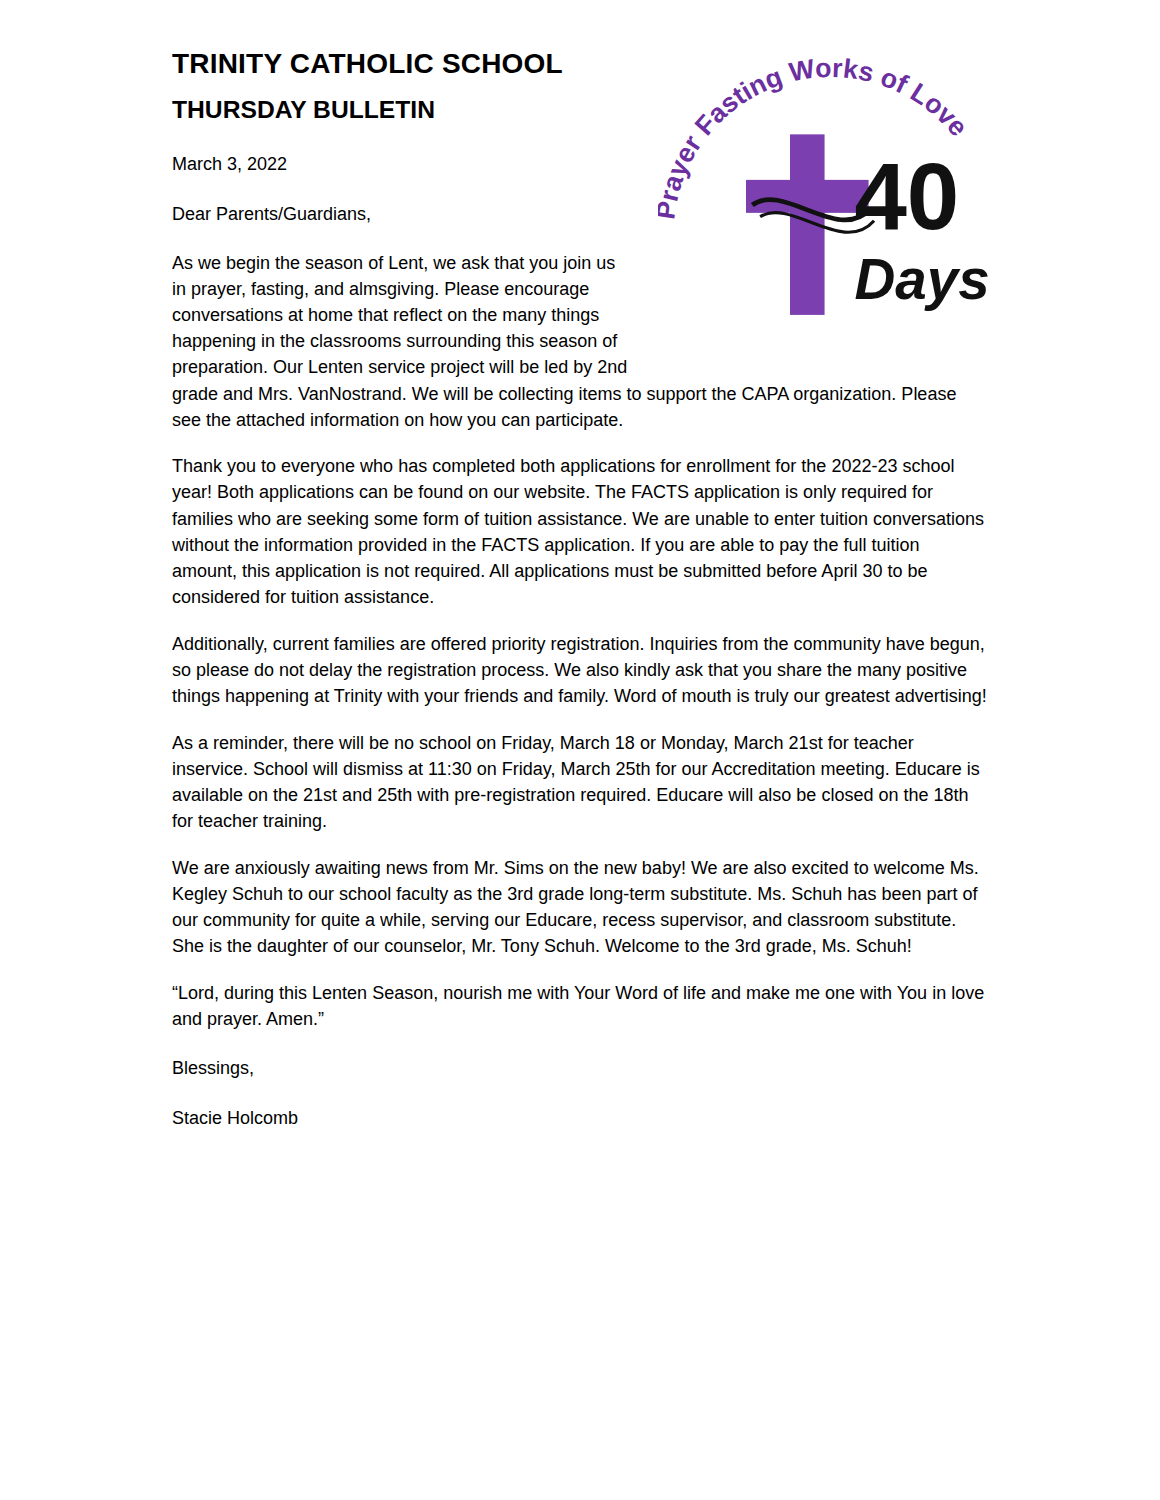Prayer, Fasting, Works of Love — 40 Days
TRINITY CATHOLIC SCHOOL
THURSDAY BULLETIN
March 3, 2022
Dear Parents/Guardians,
As we begin the season of Lent, we ask that you join us in prayer, fasting, and almsgiving. Please encourage conversations at home that reflect on the many things happening in the classrooms surrounding this season of preparation. Our Lenten service project will be led by 2nd grade and Mrs. VanNostrand. We will be collecting items to support the CAPA organization. Please see the attached information on how you can participate.
Thank you to everyone who has completed both applications for enrollment for the 2022-23 school year! Both applications can be found on our website. The FACTS application is only required for families who are seeking some form of tuition assistance. We are unable to enter tuition conversations without the information provided in the FACTS application. If you are able to pay the full tuition amount, this application is not required. All applications must be submitted before April 30 to be considered for tuition assistance.
Additionally, current families are offered priority registration. Inquiries from the community have begun, so please do not delay the registration process. We also kindly ask that you share the many positive things happening at Trinity with your friends and family. Word of mouth is truly our greatest advertising!
As a reminder, there will be no school on Friday, March 18 or Monday, March 21st for teacher inservice. School will dismiss at 11:30 on Friday, March 25th for our Accreditation meeting. Educare is available on the 21st and 25th with pre-registration required. Educare will also be closed on the 18th for teacher training.
We are anxiously awaiting news from Mr. Sims on the new baby! We are also excited to welcome Ms. Kegley Schuh to our school faculty as the 3rd grade long-term substitute. Ms. Schuh has been part of our community for quite a while, serving our Educare, recess supervisor, and classroom substitute. She is the daughter of our counselor, Mr. Tony Schuh. Welcome to the 3rd grade, Ms. Schuh!
“Lord, during this Lenten Season, nourish me with Your Word of life and make me one with You in love and prayer. Amen.”
Blessings,
Stacie Holcomb